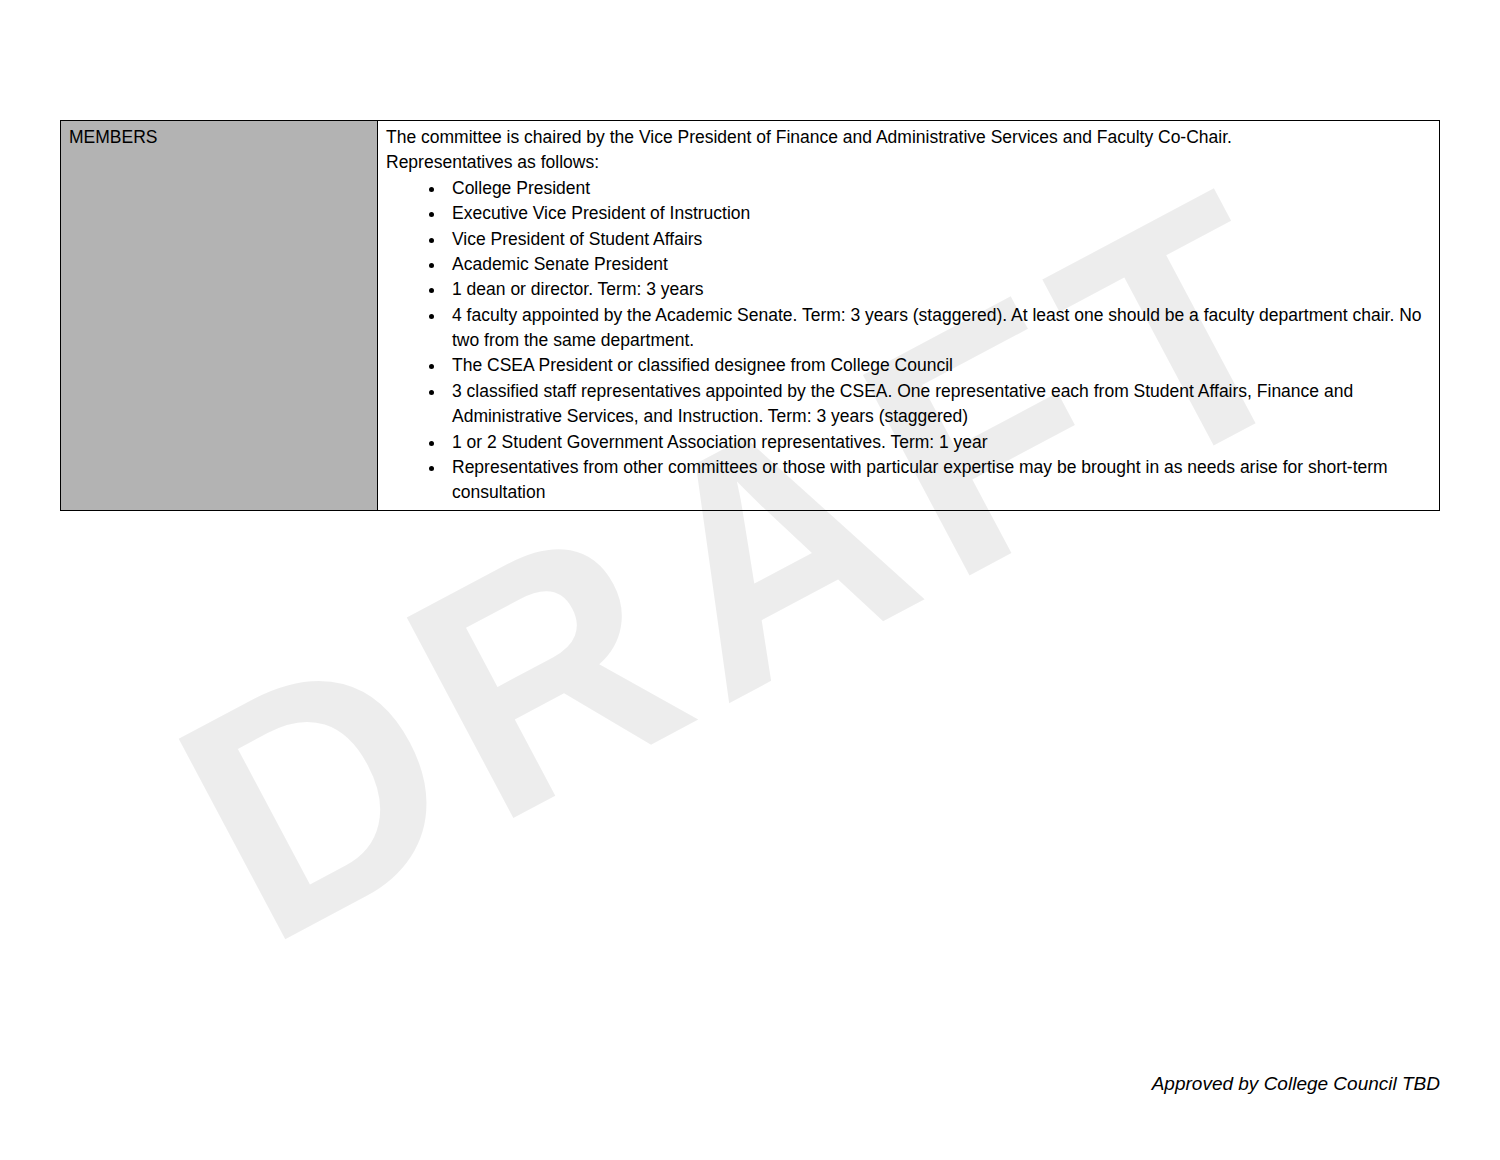DRAFT
| MEMBERS | The committee is chaired by the Vice President of Finance and Administrative Services and Faculty Co-Chair. Representatives as follows: College President Executive Vice President of Instruction Vice President of Student Affairs Academic Senate President 1 dean or director. Term: 3 years 4 faculty appointed by the Academic Senate. Term: 3 years (staggered). At least one should be a faculty department chair. No two from the same department. The CSEA President or classified designee from College Council 3 classified staff representatives appointed by the CSEA. One representative each from Student Affairs, Finance and Administrative Services, and Instruction. Term: 3 years (staggered) 1 or 2 Student Government Association representatives. Term: 1 year Representatives from other committees or those with particular expertise may be brought in as needs arise for short-term consultation |
Approved by College Council TBD